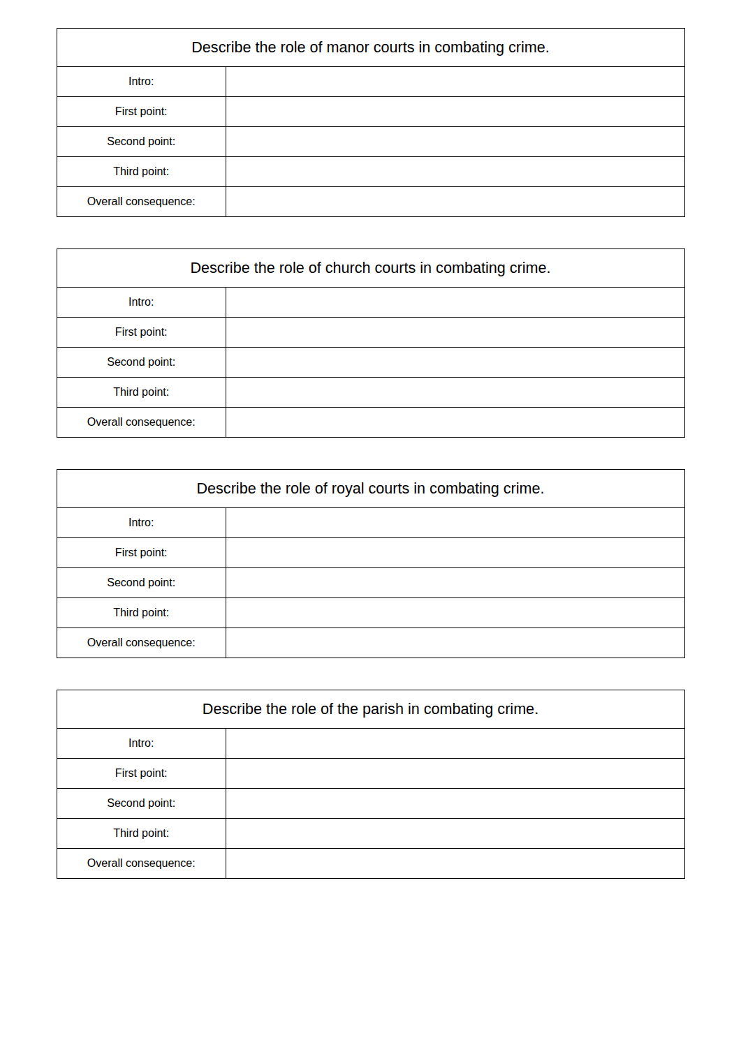Describe the role of manor courts in combating crime.
| Intro: | |
| First point: | |
| Second point: | |
| Third point: | |
| Overall consequence: | |
Describe the role of church courts in combating crime.
| Intro: | |
| First point: | |
| Second point: | |
| Third point: | |
| Overall consequence: | |
Describe the role of royal courts in combating crime.
| Intro: | |
| First point: | |
| Second point: | |
| Third point: | |
| Overall consequence: | |
Describe the role of the parish in combating crime.
| Intro: | |
| First point: | |
| Second point: | |
| Third point: | |
| Overall consequence: | |